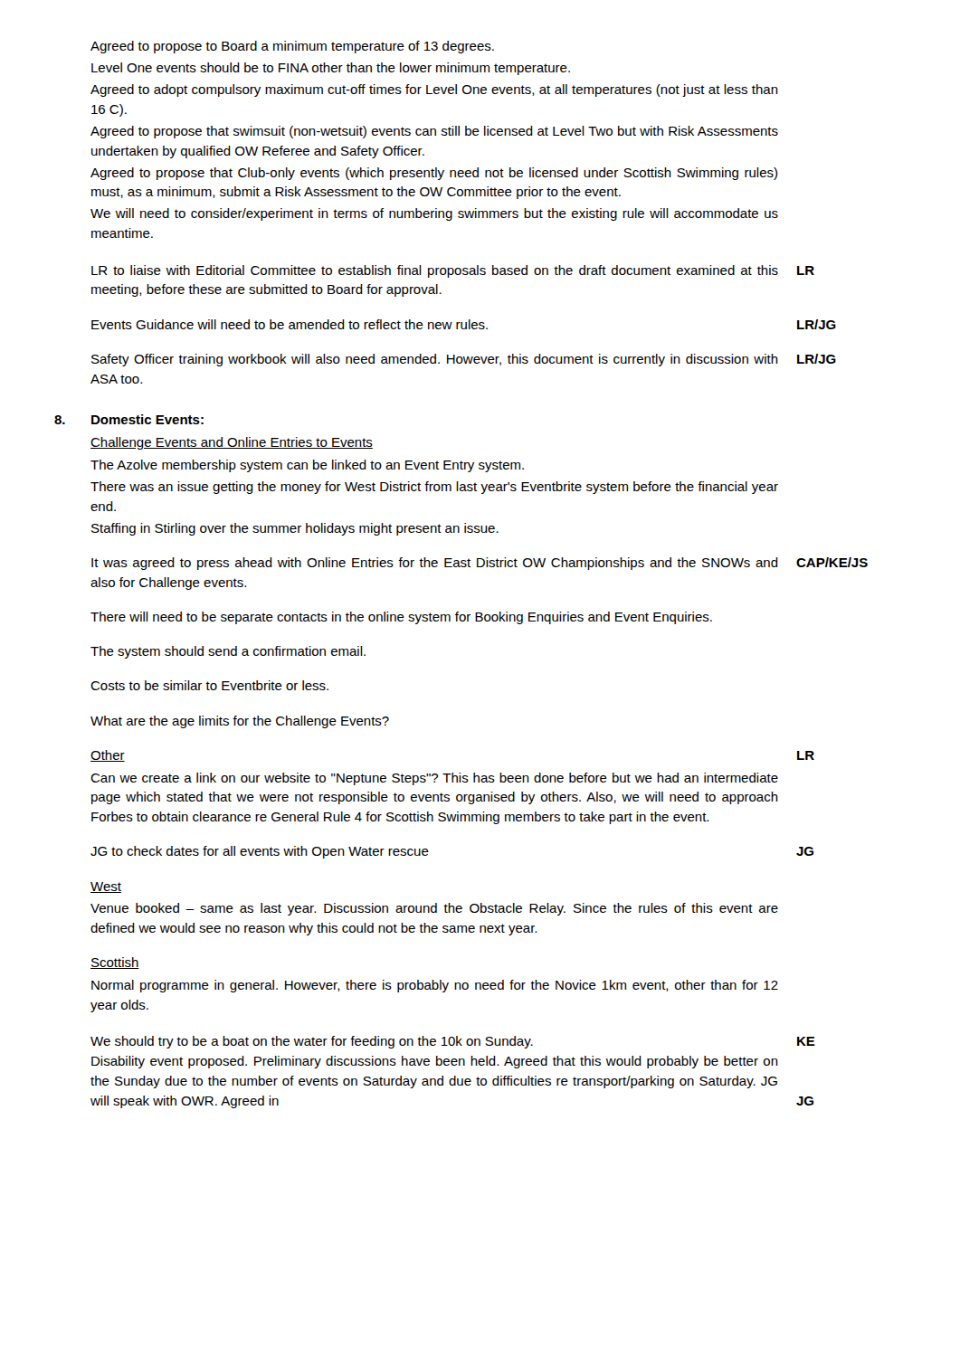Agreed to propose to Board a minimum temperature of 13 degrees.
Level One events should be to FINA other than the lower minimum temperature.
Agreed to adopt compulsory maximum cut-off times for Level One events, at all temperatures (not just at less than 16 C).
Agreed to propose that swimsuit (non-wetsuit) events can still be licensed at Level Two but with Risk Assessments undertaken by qualified OW Referee and Safety Officer.
Agreed to propose that Club-only events (which presently need not be licensed under Scottish Swimming rules) must, as a minimum, submit a Risk Assessment to the OW Committee prior to the event.
We will need to consider/experiment in terms of numbering swimmers but the existing rule will accommodate us meantime.
LR to liaise with Editorial Committee to establish final proposals based on the draft document examined at this meeting, before these are submitted to Board for approval.
LR
Events Guidance will need to be amended to reflect the new rules.
LR/JG
Safety Officer training workbook will also need amended. However, this document is currently in discussion with ASA too.
LR/JG
8.
Domestic Events:
Challenge Events and Online Entries to Events
The Azolve membership system can be linked to an Event Entry system.
There was an issue getting the money for West District from last year's Eventbrite system before the financial year end.
Staffing in Stirling over the summer holidays might present an issue.
It was agreed to press ahead with Online Entries for the East District OW Championships and the SNOWs and also for Challenge events.
CAP/KE/JS
There will need to be separate contacts in the online system for Booking Enquiries and Event Enquiries.
The system should send a confirmation email.
Costs to be similar to Eventbrite or less.
What are the age limits for the Challenge Events?
Other
Can we create a link on our website to "Neptune Steps"? This has been done before but we had an intermediate page which stated that we were not responsible to events organised by others. Also, we will need to approach Forbes to obtain clearance re General Rule 4 for Scottish Swimming members to take part in the event.
LR
JG to check dates for all events with Open Water rescue
JG
West
Venue booked – same as last year. Discussion around the Obstacle Relay. Since the rules of this event are defined we would see no reason why this could not be the same next year.
Scottish
Normal programme in general. However, there is probably no need for the Novice 1km event, other than for 12 year olds.
We should try to be a boat on the water for feeding on the 10k on Sunday.
KE
Disability event proposed. Preliminary discussions have been held. Agreed that this would probably be better on the Sunday due to the number of events on Saturday and due to difficulties re transport/parking on Saturday. JG will speak with OWR. Agreed in
JG